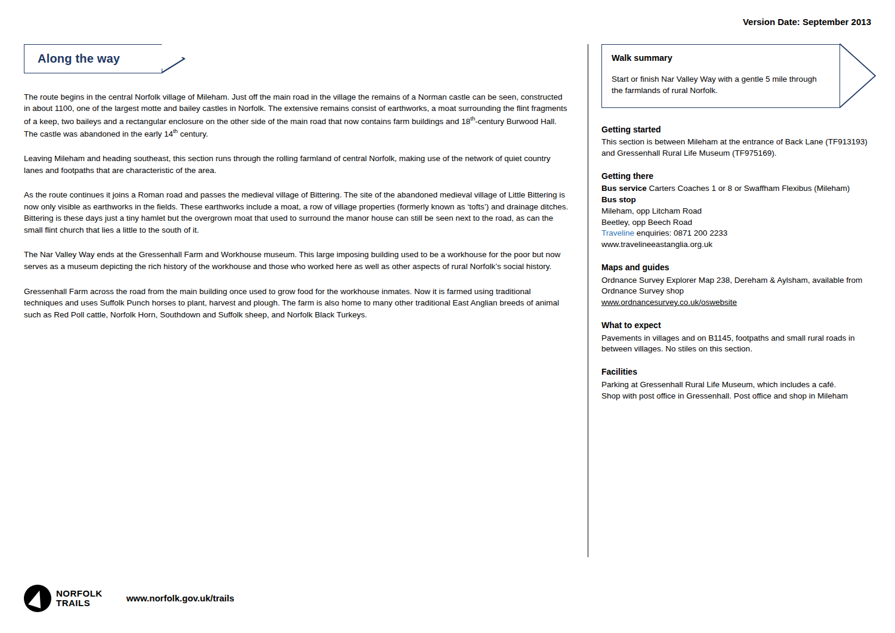Version Date: September 2013
Along the way
The route begins in the central Norfolk village of Mileham. Just off the main road in the village the remains of a Norman castle can be seen, constructed in about 1100, one of the largest motte and bailey castles in Norfolk. The extensive remains consist of earthworks, a moat surrounding the flint fragments of a keep, two baileys and a rectangular enclosure on the other side of the main road that now contains farm buildings and 18th-century Burwood Hall. The castle was abandoned in the early 14th century.
Leaving Mileham and heading southeast, this section runs through the rolling farmland of central Norfolk, making use of the network of quiet country lanes and footpaths that are characteristic of the area.
As the route continues it joins a Roman road and passes the medieval village of Bittering. The site of the abandoned medieval village of Little Bittering is now only visible as earthworks in the fields. These earthworks include a moat, a row of village properties (formerly known as ‘tofts’) and drainage ditches. Bittering is these days just a tiny hamlet but the overgrown moat that used to surround the manor house can still be seen next to the road, as can the small flint church that lies a little to the south of it.
The Nar Valley Way ends at the Gressenhall Farm and Workhouse museum. This large imposing building used to be a workhouse for the poor but now serves as a museum depicting the rich history of the workhouse and those who worked here as well as other aspects of rural Norfolk’s social history.
Gressenhall Farm across the road from the main building once used to grow food for the workhouse inmates. Now it is farmed using traditional techniques and uses Suffolk Punch horses to plant, harvest and plough. The farm is also home to many other traditional East Anglian breeds of animal such as Red Poll cattle, Norfolk Horn, Southdown and Suffolk sheep, and Norfolk Black Turkeys.
Walk summary
Start or finish Nar Valley Way with a gentle 5 mile through the farmlands of rural Norfolk.
Getting started
This section is between Mileham at the entrance of Back Lane (TF913193) and Gressenhall Rural Life Museum (TF975169).
Getting there
Bus service Carters Coaches 1 or 8 or Swaffham Flexibus (Mileham)
Bus stop
Mileham, opp Litcham Road
Beetley, opp Beech Road
Traveline enquiries: 0871 200 2233
www.travelineeastanglia.org.uk
Maps and guides
Ordnance Survey Explorer Map 238, Dereham & Aylsham, available from Ordnance Survey shop
www.ordnancesurvey.co.uk/oswebsite
What to expect
Pavements in villages and on B1145, footpaths and small rural roads in between villages. No stiles on this section.
Facilities
Parking at Gressenhall Rural Life Museum, which includes a café.
Shop with post office in Gressenhall. Post office and shop in Mileham
NORFOLKTRAILS
www.norfolk.gov.uk/trails